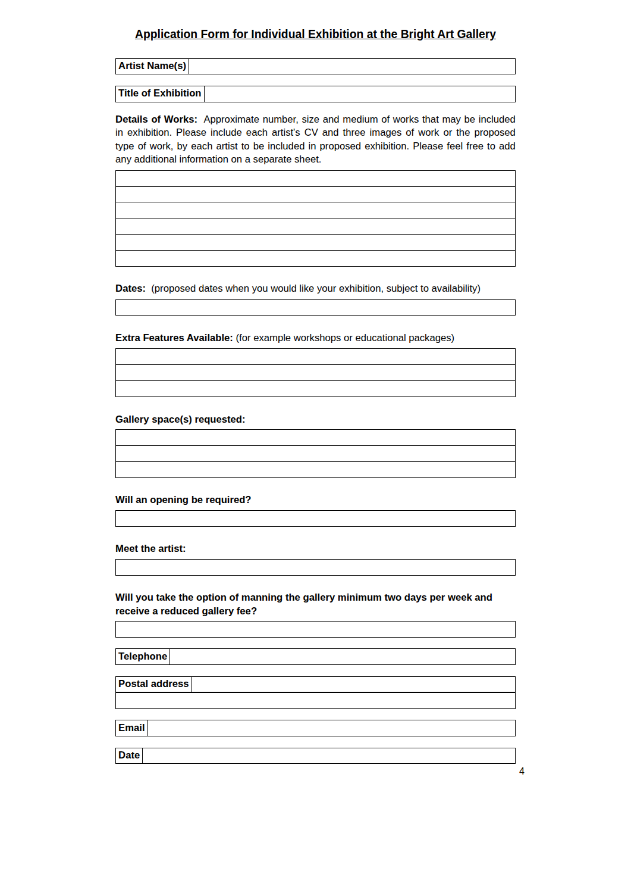Application Form for Individual Exhibition at the Bright Art Gallery
| Artist Name(s) | |
| Title of Exhibition | |
Details of Works: Approximate number, size and medium of works that may be included in exhibition. Please include each artist's CV and three images of work or the proposed type of work, by each artist to be included in proposed exhibition. Please feel free to add any additional information on a separate sheet.
Dates: (proposed dates when you would like your exhibition, subject to availability)
Extra Features Available: (for example workshops or educational packages)
Gallery space(s) requested:
Will an opening be required?
Meet the artist:
Will you take the option of manning the gallery minimum two days per week and receive a reduced gallery fee?
| Telephone | |
| Postal address | |
| Email | |
| Date | |
4